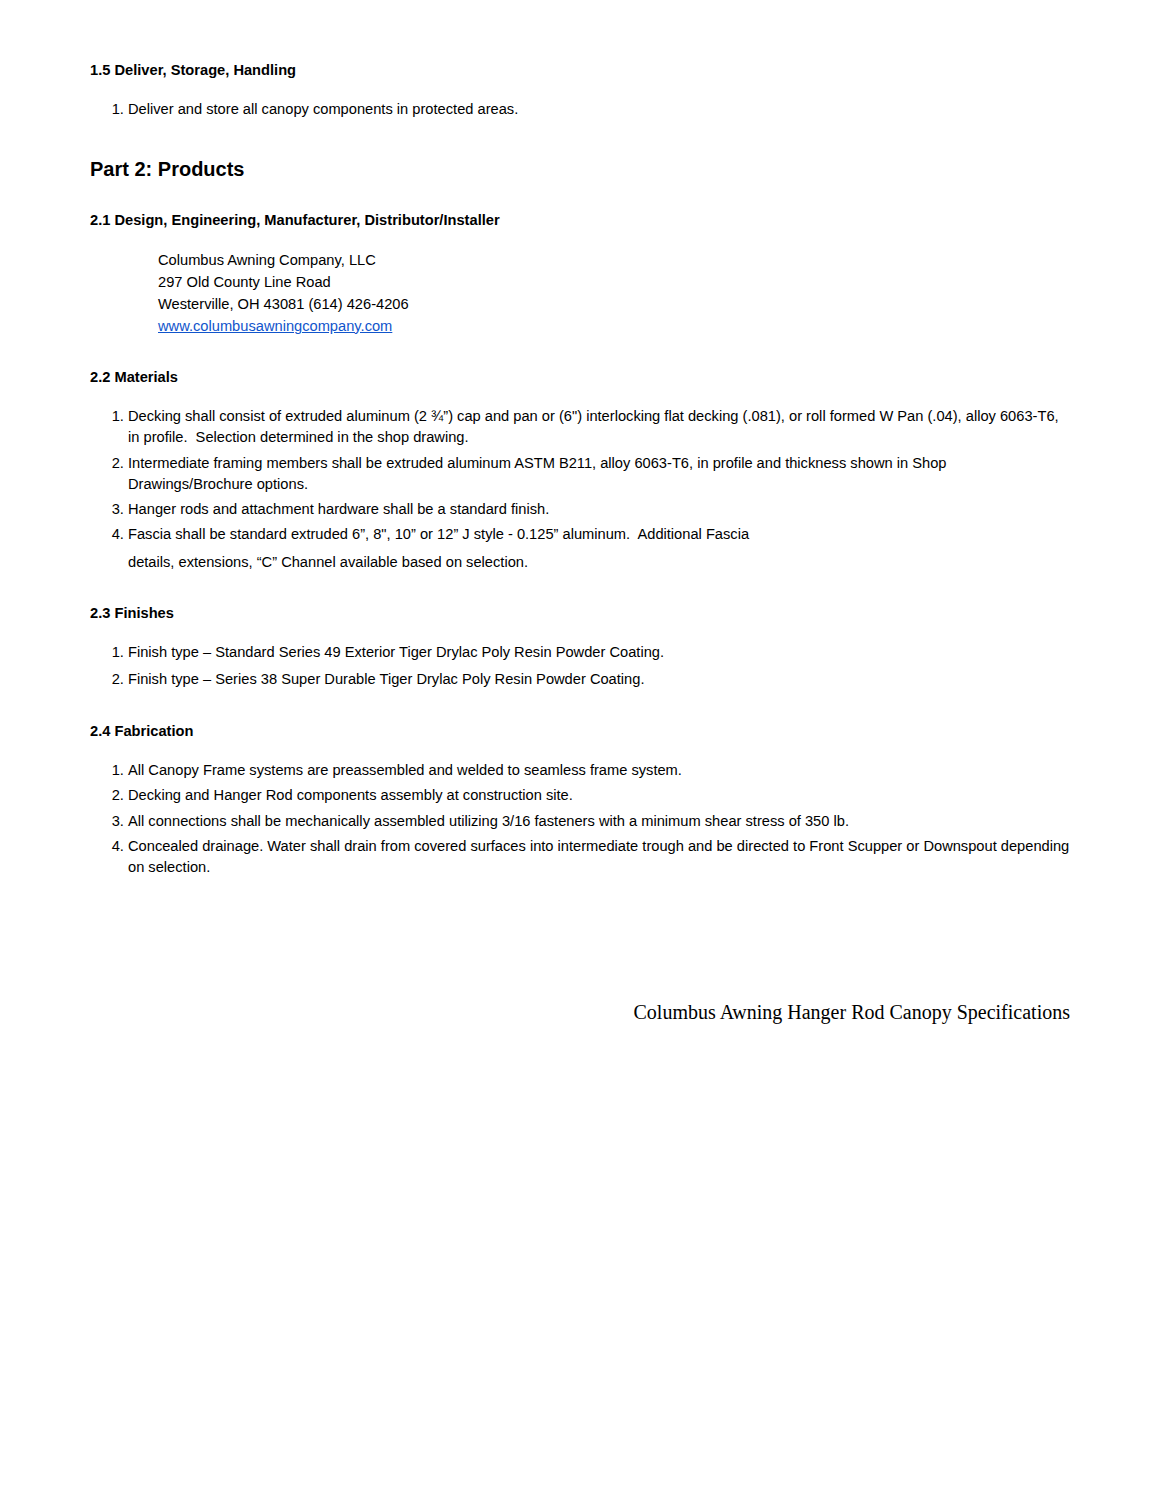1.5 Deliver, Storage, Handling
Deliver and store all canopy components in protected areas.
Part 2: Products
2.1 Design, Engineering, Manufacturer, Distributor/Installer
Columbus Awning Company, LLC
297 Old County Line Road
Westerville, OH 43081 (614) 426-4206
www.columbusawningcompany.com
2.2 Materials
Decking shall consist of extruded aluminum (2 ¾”) cap and pan or (6") interlocking flat decking (.081), or roll formed W Pan (.04), alloy 6063-T6, in profile. Selection determined in the shop drawing.
Intermediate framing members shall be extruded aluminum ASTM B211, alloy 6063-T6, in profile and thickness shown in Shop Drawings/Brochure options.
Hanger rods and attachment hardware shall be a standard finish.
Fascia shall be standard extruded 6”, 8", 10” or 12” J style - 0.125” aluminum. Additional Fascia details, extensions, “C” Channel available based on selection.
2.3 Finishes
Finish type – Standard Series 49 Exterior Tiger Drylac Poly Resin Powder Coating.
Finish type – Series 38 Super Durable Tiger Drylac Poly Resin Powder Coating.
2.4 Fabrication
All Canopy Frame systems are preassembled and welded to seamless frame system.
Decking and Hanger Rod components assembly at construction site.
All connections shall be mechanically assembled utilizing 3/16 fasteners with a minimum shear stress of 350 lb.
Concealed drainage. Water shall drain from covered surfaces into intermediate trough and be directed to Front Scupper or Downspout depending on selection.
Columbus Awning Hanger Rod Canopy Specifications